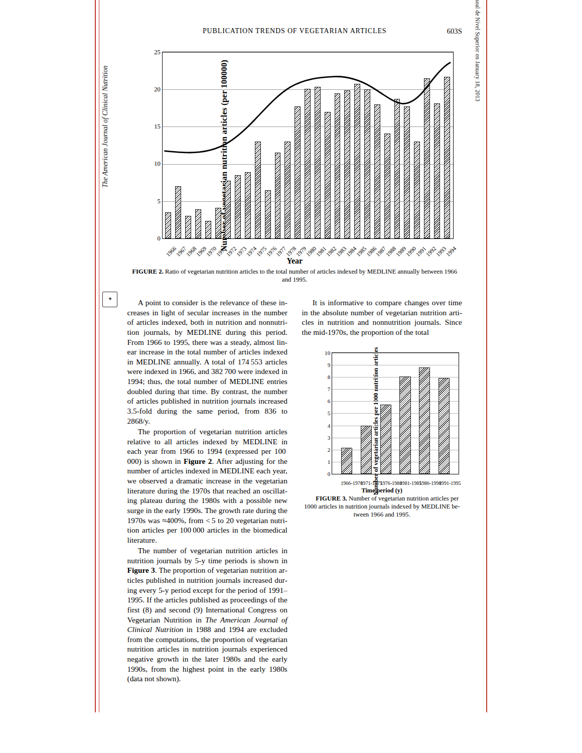The American Journal of Clinical Nutrition
✦
Downloaded from ajcn.nutrition.org at Fundação Coordenação de Aperfeiçoamento de Pessoal de Nível Superior on January 18, 2013
Publication trends of vegetarian articles 603S
Number of vegetarian nutrition articles (per 100000)
25
20
15
10
5
0
19661967196819691970 19711972197319741975 19761977197819791980 19811982198319841985 19861987198819891990 1991199219931994
Year
FIGURE 2. Ratio of vegetarian nutrition articles to the total number of articles indexed by MEDLINE annually between 1966 and 1995.
A point to consider is the relevance of these increases in light of secular increases in the number of articles indexed, both in nutrition and nonnutrition journals, by MEDLINE during this period. From 1966 to 1995, there was a steady, almost linear increase in the total number of articles indexed in MEDLINE annually. A total of 174 553 articles were indexed in 1966, and 382 700 were indexed in 1994; thus, the total number of MEDLINE entries doubled during that time. By contrast, the number of articles published in nutrition journals increased 3.5-fold during the same period, from 836 to 2868/y.
The proportion of vegetarian nutrition articles relative to all articles indexed by MEDLINE in each year from 1966 to 1994 (expressed per 100 000) is shown in Figure 2. After adjusting for the number of articles indexed in MEDLINE each year, we observed a dramatic increase in the vegetarian literature during the 1970s that reached an oscillating plateau during the 1980s with a possible new surge in the early 1990s. The growth rate during the 1970s was ≈400%, from < 5 to 20 vegetarian nutrition articles per 100 000 articles in the biomedical literature.
The number of vegetarian nutrition articles in nutrition journals by 5-y time periods is shown in Figure 3. The proportion of vegetarian nutrition articles published in nutrition journals increased during every 5-y period except for the period of 1991–1995. If the articles published as proceedings of the first (8) and second (9) International Congress on Vegetarian Nutrition in The American Journal of Clinical Nutrition in 1988 and 1994 are excluded from the computations, the proportion of vegetarian nutrition articles in nutrition journals experienced negative growth in the later 1980s and the early 1990s, from the highest point in the early 1980s (data not shown).
It is informative to compare changes over time in the absolute number of vegetarian nutrition articles in nutrition and nonnutrition journals. Since the mid-1970s, the proportion of the total
Number of vegetarian articles per 1000 nutrition articles
10
9
8
7
6
5
4
3
2
1
0
1966-1970 1971-1975 1976-1980 1981-1985 1986-1990 1991-1995
Time period (y)
FIGURE 3. Number of vegetarian nutrition articles per 1000 articles in nutrition journals indexed by MEDLINE between 1966 and 1995.